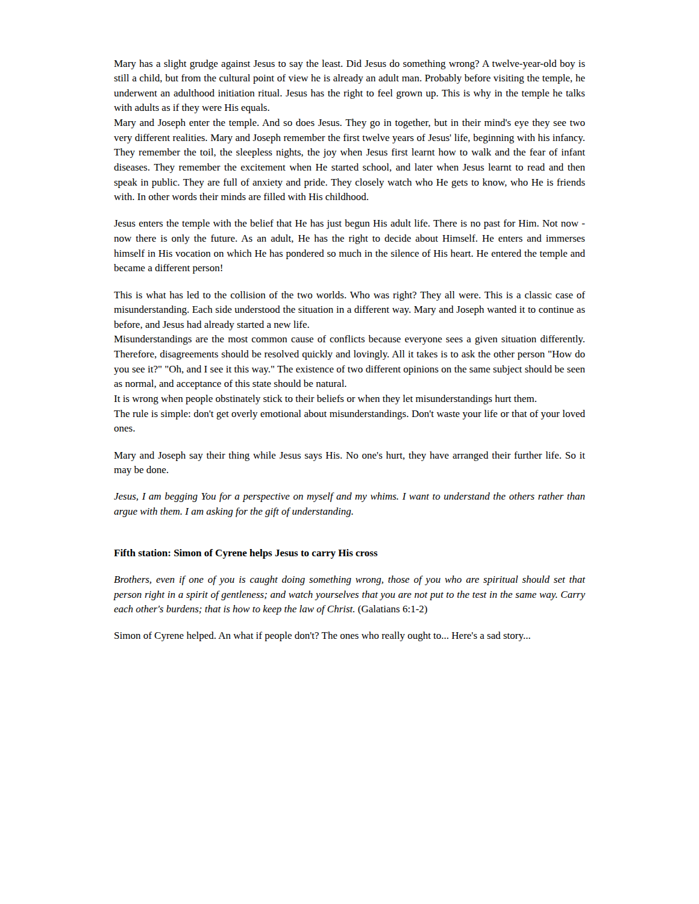Mary has a slight grudge against Jesus to say the least. Did Jesus do something wrong? A twelve-year-old boy is still a child, but from the cultural point of view he is already an adult man. Probably before visiting the temple, he underwent an adulthood initiation ritual. Jesus has the right to feel grown up. This is why in the temple he talks with adults as if they were His equals.
Mary and Joseph enter the temple. And so does Jesus. They go in together, but in their mind's eye they see two very different realities. Mary and Joseph remember the first twelve years of Jesus' life, beginning with his infancy. They remember the toil, the sleepless nights, the joy when Jesus first learnt how to walk and the fear of infant diseases. They remember the excitement when He started school, and later when Jesus learnt to read and then speak in public. They are full of anxiety and pride. They closely watch who He gets to know, who He is friends with. In other words their minds are filled with His childhood.
Jesus enters the temple with the belief that He has just begun His adult life. There is no past for Him. Not now - now there is only the future. As an adult, He has the right to decide about Himself. He enters and immerses himself in His vocation on which He has pondered so much in the silence of His heart. He entered the temple and became a different person!
This is what has led to the collision of the two worlds. Who was right? They all were. This is a classic case of misunderstanding. Each side understood the situation in a different way. Mary and Joseph wanted it to continue as before, and Jesus had already started a new life.
Misunderstandings are the most common cause of conflicts because everyone sees a given situation differently. Therefore, disagreements should be resolved quickly and lovingly. All it takes is to ask the other person "How do you see it?" "Oh, and I see it this way." The existence of two different opinions on the same subject should be seen as normal, and acceptance of this state should be natural.
It is wrong when people obstinately stick to their beliefs or when they let misunderstandings hurt them.
The rule is simple: don't get overly emotional about misunderstandings. Don't waste your life or that of your loved ones.
Mary and Joseph say their thing while Jesus says His. No one's hurt, they have arranged their further life. So it may be done.
Jesus, I am begging You for a perspective on myself and my whims. I want to understand the others rather than argue with them. I am asking for the gift of understanding.
Fifth station: Simon of Cyrene helps Jesus to carry His cross
Brothers, even if one of you is caught doing something wrong, those of you who are spiritual should set that person right in a spirit of gentleness; and watch yourselves that you are not put to the test in the same way. Carry each other's burdens; that is how to keep the law of Christ. (Galatians 6:1-2)
Simon of Cyrene helped. An what if people don't? The ones who really ought to... Here's a sad story...